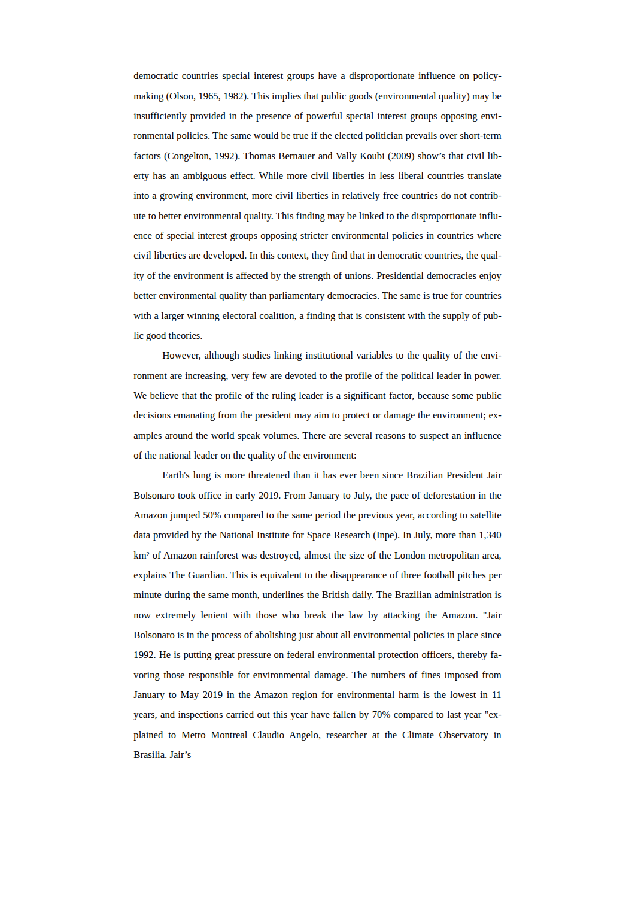democratic countries special interest groups have a disproportionate influence on policymaking (Olson, 1965, 1982). This implies that public goods (environmental quality) may be insufficiently provided in the presence of powerful special interest groups opposing environmental policies. The same would be true if the elected politician prevails over short-term factors (Congelton, 1992). Thomas Bernauer and Vally Koubi (2009) show’s that civil liberty has an ambiguous effect. While more civil liberties in less liberal countries translate into a growing environment, more civil liberties in relatively free countries do not contribute to better environmental quality. This finding may be linked to the disproportionate influence of special interest groups opposing stricter environmental policies in countries where civil liberties are developed. In this context, they find that in democratic countries, the quality of the environment is affected by the strength of unions. Presidential democracies enjoy better environmental quality than parliamentary democracies. The same is true for countries with a larger winning electoral coalition, a finding that is consistent with the supply of public good theories.
However, although studies linking institutional variables to the quality of the environment are increasing, very few are devoted to the profile of the political leader in power. We believe that the profile of the ruling leader is a significant factor, because some public decisions emanating from the president may aim to protect or damage the environment; examples around the world speak volumes. There are several reasons to suspect an influence of the national leader on the quality of the environment:
Earth's lung is more threatened than it has ever been since Brazilian President Jair Bolsonaro took office in early 2019. From January to July, the pace of deforestation in the Amazon jumped 50% compared to the same period the previous year, according to satellite data provided by the National Institute for Space Research (Inpe). In July, more than 1,340 km² of Amazon rainforest was destroyed, almost the size of the London metropolitan area, explains The Guardian. This is equivalent to the disappearance of three football pitches per minute during the same month, underlines the British daily. The Brazilian administration is now extremely lenient with those who break the law by attacking the Amazon. "Jair Bolsonaro is in the process of abolishing just about all environmental policies in place since 1992. He is putting great pressure on federal environmental protection officers, thereby favoring those responsible for environmental damage. The numbers of fines imposed from January to May 2019 in the Amazon region for environmental harm is the lowest in 11 years, and inspections carried out this year have fallen by 70% compared to last year "explained to Metro Montreal Claudio Angelo, researcher at the Climate Observatory in Brasilia. Jair’s